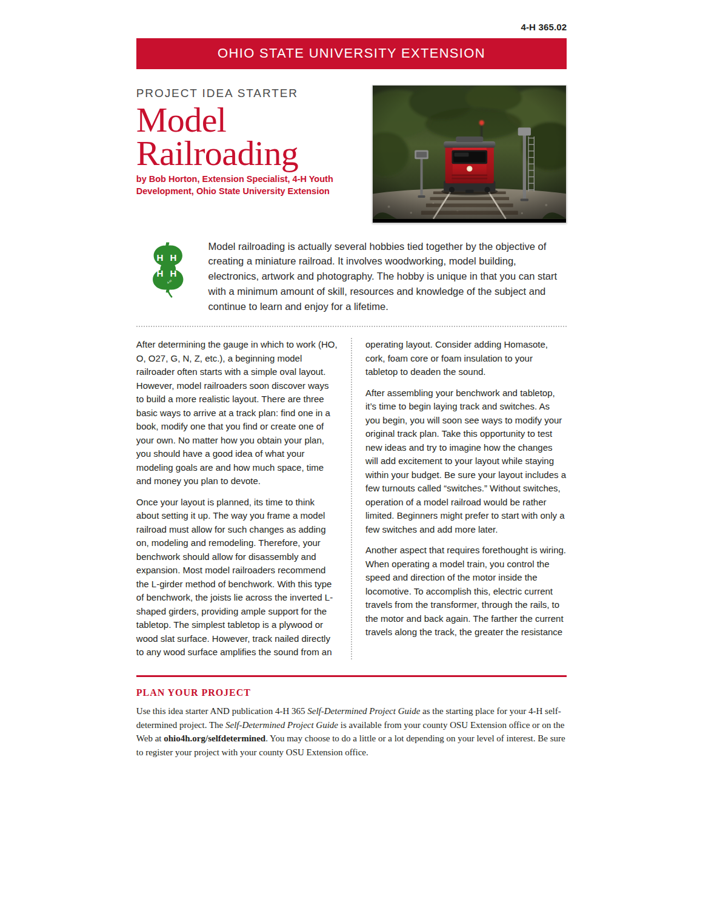4-H 365.02
OHIO STATE UNIVERSITY EXTENSION
PROJECT IDEA STARTER
Model
Railroading
by Bob Horton, Extension Specialist, 4-H Youth
Development, Ohio State University Extension
H H H H 4-H
Model railroading is actually several hobbies tied together by the objective of creating a miniature railroad. It involves woodworking, model building, electronics, artwork and photography. The hobby is unique in that you can start with a minimum amount of skill, resources and knowledge of the subject and continue to learn and enjoy for a lifetime.
After determining the gauge in which to work (HO, O, O27, G, N, Z, etc.), a beginning model railroader often starts with a simple oval layout. However, model railroaders soon discover ways to build a more realistic layout. There are three basic ways to arrive at a track plan: find one in a book, modify one that you find or create one of your own. No matter how you obtain your plan, you should have a good idea of what your modeling goals are and how much space, time and money you plan to devote.
Once your layout is planned, its time to think about setting it up. The way you frame a model railroad must allow for such changes as adding on, modeling and remodeling. Therefore, your benchwork should allow for disassembly and expansion. Most model railroaders recommend the L-girder method of benchwork. With this type of benchwork, the joists lie across the inverted L-shaped girders, providing ample support for the tabletop. The simplest tabletop is a plywood or wood slat surface. However, track nailed directly to any wood surface amplifies the sound from an
operating layout. Consider adding Homasote, cork, foam core or foam insulation to your tabletop to deaden the sound.
After assembling your benchwork and tabletop, it’s time to begin laying track and switches. As you begin, you will soon see ways to modify your original track plan. Take this opportunity to test new ideas and try to imagine how the changes will add excitement to your layout while staying within your budget. Be sure your layout includes a few turnouts called “switches.” Without switches, operation of a model railroad would be rather limited. Beginners might prefer to start with only a few switches and add more later.
Another aspect that requires forethought is wiring. When operating a model train, you control the speed and direction of the motor inside the locomotive. To accomplish this, electric current travels from the transformer, through the rails, to the motor and back again. The farther the current travels along the track, the greater the resistance
Plan Your Project
Use this idea starter AND publication 4-H 365 Self-Determined Project Guide as the starting place for your 4-H self-determined project. The Self-Determined Project Guide is available from your county OSU Extension office or on the Web at ohio4h.org/selfdetermined. You may choose to do a little or a lot depending on your level of interest. Be sure to register your project with your county OSU Extension office.